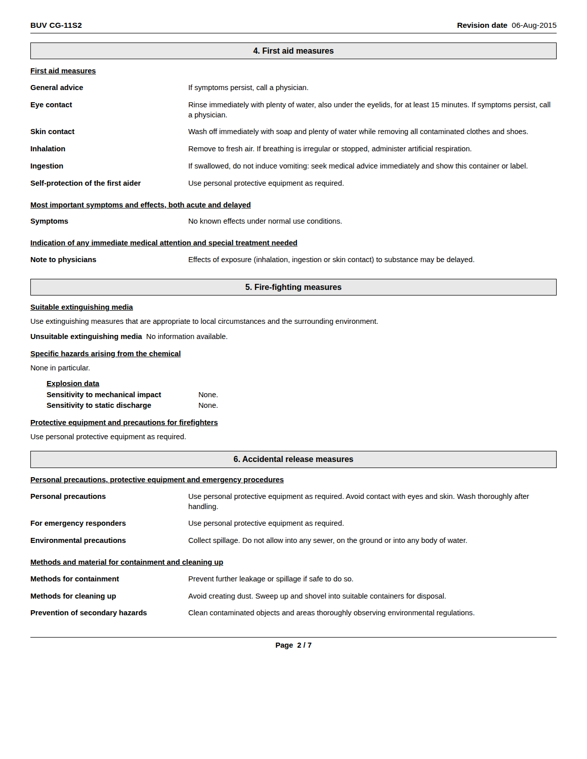BUV CG-11S2
Revision date 06-Aug-2015
4. First aid measures
First aid measures
| General advice | If symptoms persist, call a physician. |
| Eye contact | Rinse immediately with plenty of water, also under the eyelids, for at least 15 minutes. If symptoms persist, call a physician. |
| Skin contact | Wash off immediately with soap and plenty of water while removing all contaminated clothes and shoes. |
| Inhalation | Remove to fresh air. If breathing is irregular or stopped, administer artificial respiration. |
| Ingestion | If swallowed, do not induce vomiting: seek medical advice immediately and show this container or label. |
| Self-protection of the first aider | Use personal protective equipment as required. |
Most important symptoms and effects, both acute and delayed
| Symptoms | No known effects under normal use conditions. |
Indication of any immediate medical attention and special treatment needed
| Note to physicians | Effects of exposure (inhalation, ingestion or skin contact) to substance may be delayed. |
5. Fire-fighting measures
Suitable extinguishing media
Use extinguishing measures that are appropriate to local circumstances and the surrounding environment.
Unsuitable extinguishing media No information available.
Specific hazards arising from the chemical
None in particular.
Explosion data
Sensitivity to mechanical impact
None.
Sensitivity to static discharge
None.
Protective equipment and precautions for firefighters
Use personal protective equipment as required.
6. Accidental release measures
Personal precautions, protective equipment and emergency procedures
| Personal precautions | Use personal protective equipment as required. Avoid contact with eyes and skin. Wash thoroughly after handling. |
| For emergency responders | Use personal protective equipment as required. |
| Environmental precautions | Collect spillage. Do not allow into any sewer, on the ground or into any body of water. |
Methods and material for containment and cleaning up
| Methods for containment | Prevent further leakage or spillage if safe to do so. |
| Methods for cleaning up | Avoid creating dust. Sweep up and shovel into suitable containers for disposal. |
| Prevention of secondary hazards | Clean contaminated objects and areas thoroughly observing environmental regulations. |
Page 2 / 7